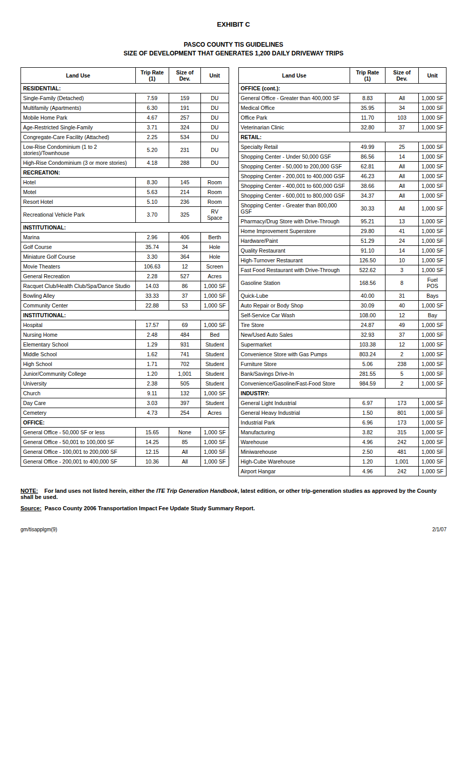EXHIBIT C
PASCO COUNTY TIS GUIDELINES
SIZE OF DEVELOPMENT THAT GENERATES 1,200 DAILY DRIVEWAY TRIPS
| Land Use | Trip Rate (1) | Size of Dev. | Unit |
| --- | --- | --- | --- |
| RESIDENTIAL: |
| Single-Family (Detached) | 7.59 | 159 | DU |
| Multifamily (Apartments) | 6.30 | 191 | DU |
| Mobile Home Park | 4.67 | 257 | DU |
| Age-Restricted Single-Family | 3.71 | 324 | DU |
| Congregate-Care Facility (Attached) | 2.25 | 534 | DU |
| Low-Rise Condominium (1 to 2 stories)/Townhouse | 5.20 | 231 | DU |
| High-Rise Condominium (3 or more stories) | 4.18 | 288 | DU |
| RECREATION: |
| Hotel | 8.30 | 145 | Room |
| Motel | 5.63 | 214 | Room |
| Resort Hotel | 5.10 | 236 | Room |
| Recreational Vehicle Park | 3.70 | 325 | RV Space |
| INSTITUTIONAL: |
| Marina | 2.96 | 406 | Berth |
| Golf Course | 35.74 | 34 | Hole |
| Miniature Golf Course | 3.30 | 364 | Hole |
| Movie Theaters | 106.63 | 12 | Screen |
| General Recreation | 2.28 | 527 | Acres |
| Racquet Club/Health Club/Spa/Dance Studio | 14.03 | 86 | 1,000 SF |
| Bowling Alley | 33.33 | 37 | 1,000 SF |
| Community Center | 22.88 | 53 | 1,000 SF |
| INSTITUTIONAL: |
| Hospital | 17.57 | 69 | 1,000 SF |
| Nursing Home | 2.48 | 484 | Bed |
| Elementary School | 1.29 | 931 | Student |
| Middle School | 1.62 | 741 | Student |
| High School | 1.71 | 702 | Student |
| Junior/Community College | 1.20 | 1,001 | Student |
| University | 2.38 | 505 | Student |
| Church | 9.11 | 132 | 1,000 SF |
| Day Care | 3.03 | 397 | Student |
| Cemetery | 4.73 | 254 | Acres |
| OFFICE: |
| General Office - 50,000 SF or less | 15.65 | None | 1,000 SF |
| General Office - 50,001 to 100,000 SF | 14.25 | 85 | 1,000 SF |
| General Office - 100,001 to 200,000 SF | 12.15 | All | 1,000 SF |
| General Office - 200,001 to 400,000 SF | 10.36 | All | 1,000 SF |
| Land Use | Trip Rate (1) | Size of Dev. | Unit |
| --- | --- | --- | --- |
| OFFICE (cont.): |
| General Office - Greater than 400,000 SF | 8.83 | All | 1,000 SF |
| Medical Office | 35.95 | 34 | 1,000 SF |
| Office Park | 11.70 | 103 | 1,000 SF |
| Veterinarian Clinic | 32.80 | 37 | 1,000 SF |
| RETAIL: |
| Specialty Retail | 49.99 | 25 | 1,000 SF |
| Shopping Center - Under 50,000 GSF | 86.56 | 14 | 1,000 SF |
| Shopping Center - 50,000 to 200,000 GSF | 62.81 | All | 1,000 SF |
| Shopping Center - 200,001 to 400,000 GSF | 46.23 | All | 1,000 SF |
| Shopping Center - 400,001 to 600,000 GSF | 38.66 | All | 1,000 SF |
| Shopping Center - 600,001 to 800,000 GSF | 34.37 | All | 1,000 SF |
| Shopping Center - Greater than 800,000 GSF | 30.33 | All | 1,000 SF |
| Pharmacy/Drug Store with Drive-Through | 95.21 | 13 | 1,000 SF |
| Home Improvement Superstore | 29.80 | 41 | 1,000 SF |
| Hardware/Paint | 51.29 | 24 | 1,000 SF |
| Quality Restaurant | 91.10 | 14 | 1,000 SF |
| High-Turnover Restaurant | 126.50 | 10 | 1,000 SF |
| Fast Food Restaurant with Drive-Through | 522.62 | 3 | 1,000 SF |
| Gasoline Station | 168.56 | 8 | Fuel POS |
| Quick-Lube | 40.00 | 31 | Bays |
| Auto Repair or Body Shop | 30.09 | 40 | 1,000 SF |
| Self-Service Car Wash | 108.00 | 12 | Bay |
| Tire Store | 24.87 | 49 | 1,000 SF |
| New/Used Auto Sales | 32.93 | 37 | 1,000 SF |
| Supermarket | 103.38 | 12 | 1,000 SF |
| Convenience Store with Gas Pumps | 803.24 | 2 | 1,000 SF |
| Furniture Store | 5.06 | 238 | 1,000 SF |
| Bank/Savings Drive-In | 281.55 | 5 | 1,000 SF |
| Convenience/Gasoline/Fast-Food Store | 984.59 | 2 | 1,000 SF |
| INDUSTRY: |
| General Light Industrial | 6.97 | 173 | 1,000 SF |
| General Heavy Industrial | 1.50 | 801 | 1,000 SF |
| Industrial Park | 6.96 | 173 | 1,000 SF |
| Manufacturing | 3.82 | 315 | 1,000 SF |
| Warehouse | 4.96 | 242 | 1,000 SF |
| Miniwarehouse | 2.50 | 481 | 1,000 SF |
| High-Cube Warehouse | 1.20 | 1,001 | 1,000 SF |
| Airport Hangar | 4.96 | 242 | 1,000 SF |
NOTE: For land uses not listed herein, either the ITE Trip Generation Handbook, latest edition, or other trip-generation studies as approved by the County shall be used.
Source: Pasco County 2006 Transportation Impact Fee Update Study Summary Report.
gm/tisapplgm(9) 2/1/07